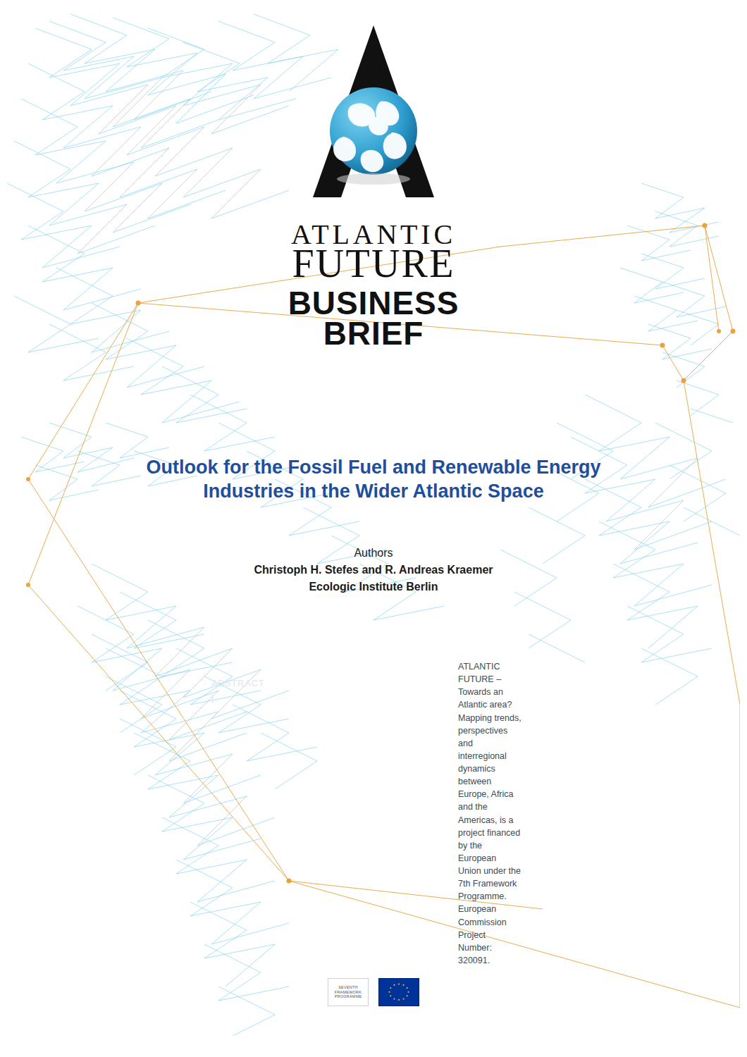ATLANTIC FUTURE
BUSINESS BRIEF
Outlook for the Fossil Fuel and Renewable Energy Industries in the Wider Atlantic Space
Authors
Christoph H. Stefes and R. Andreas Kraemer
Ecologic Institute Berlin
ABSTRACT
|
ATLANTIC FUTURE – Towards an Atlantic area? Mapping trends, perspectives and interregional dynamics between Europe, Africa and the Americas, is a project financed by the European Union under the 7th Framework Programme. European Commission Project Number: 320091.
SEVENTH FRAMEWORK
PROGRAMME